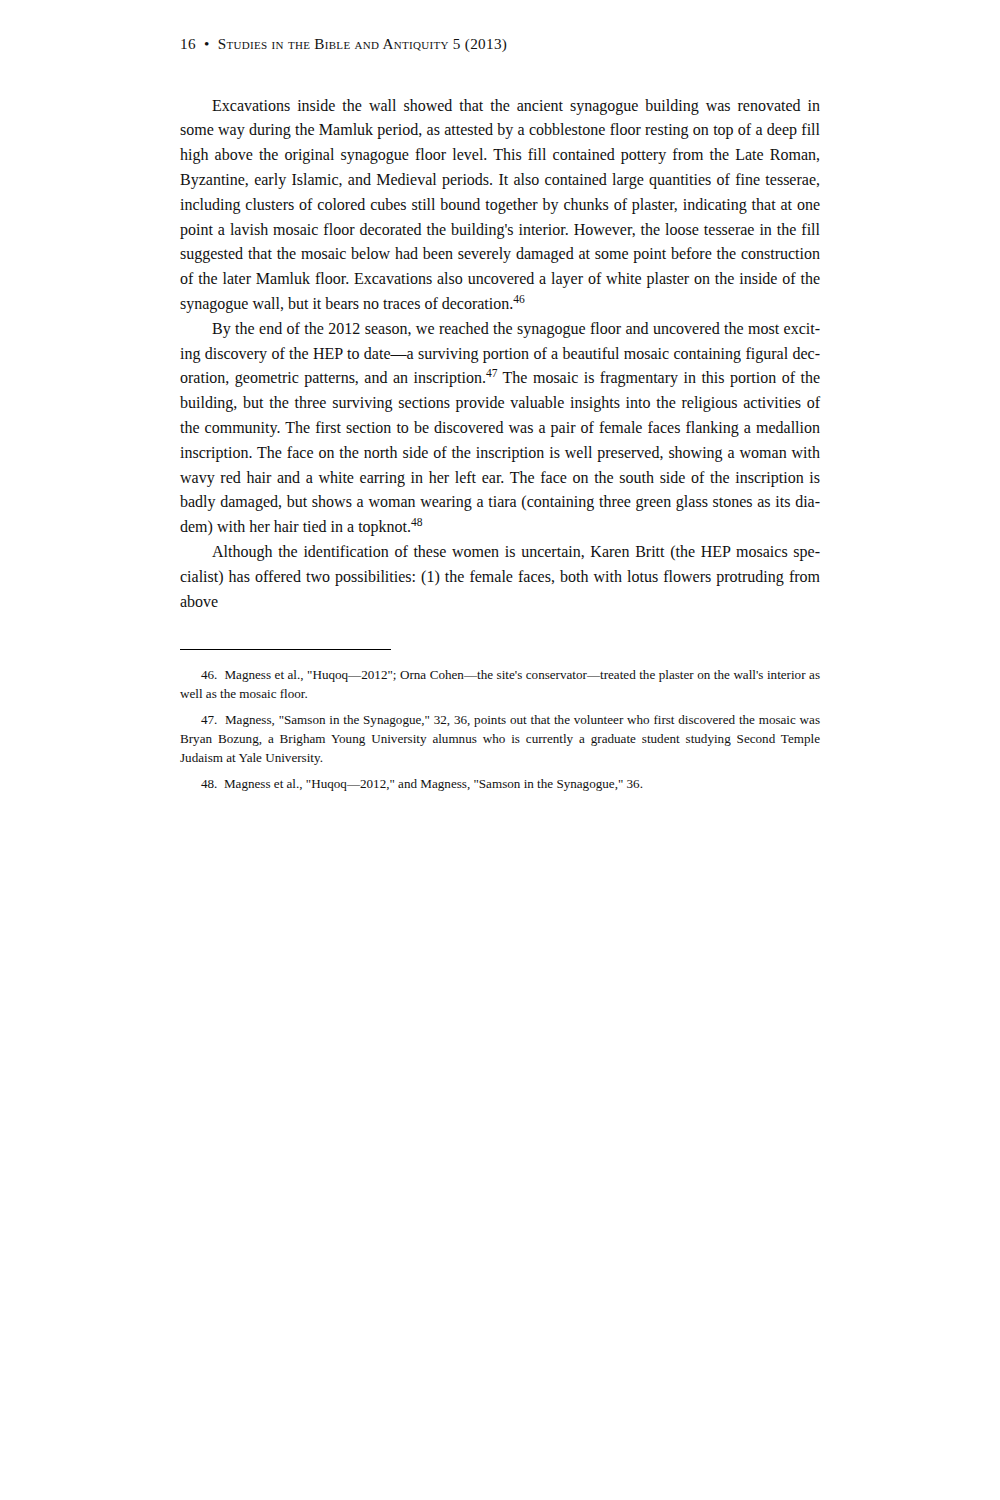16 • Studies in the Bible and Antiquity 5 (2013)
Excavations inside the wall showed that the ancient synagogue building was renovated in some way during the Mamluk period, as attested by a cobblestone floor resting on top of a deep fill high above the original synagogue floor level. This fill contained pottery from the Late Roman, Byzantine, early Islamic, and Medieval periods. It also contained large quantities of fine tesserae, including clusters of colored cubes still bound together by chunks of plaster, indicating that at one point a lavish mosaic floor decorated the building's interior. However, the loose tesserae in the fill suggested that the mosaic below had been severely damaged at some point before the construction of the later Mamluk floor. Excavations also uncovered a layer of white plaster on the inside of the synagogue wall, but it bears no traces of decoration.46
By the end of the 2012 season, we reached the synagogue floor and uncovered the most exciting discovery of the HEP to date—a surviving portion of a beautiful mosaic containing figural decoration, geometric patterns, and an inscription.47 The mosaic is fragmentary in this portion of the building, but the three surviving sections provide valuable insights into the religious activities of the community. The first section to be discovered was a pair of female faces flanking a medallion inscription. The face on the north side of the inscription is well preserved, showing a woman with wavy red hair and a white earring in her left ear. The face on the south side of the inscription is badly damaged, but shows a woman wearing a tiara (containing three green glass stones as its diadem) with her hair tied in a topknot.48
Although the identification of these women is uncertain, Karen Britt (the HEP mosaics specialist) has offered two possibilities: (1) the female faces, both with lotus flowers protruding from above
46. Magness et al., "Huqoq—2012"; Orna Cohen—the site's conservator—treated the plaster on the wall's interior as well as the mosaic floor.
47. Magness, "Samson in the Synagogue," 32, 36, points out that the volunteer who first discovered the mosaic was Bryan Bozung, a Brigham Young University alumnus who is currently a graduate student studying Second Temple Judaism at Yale University.
48. Magness et al., "Huqoq—2012," and Magness, "Samson in the Synagogue," 36.